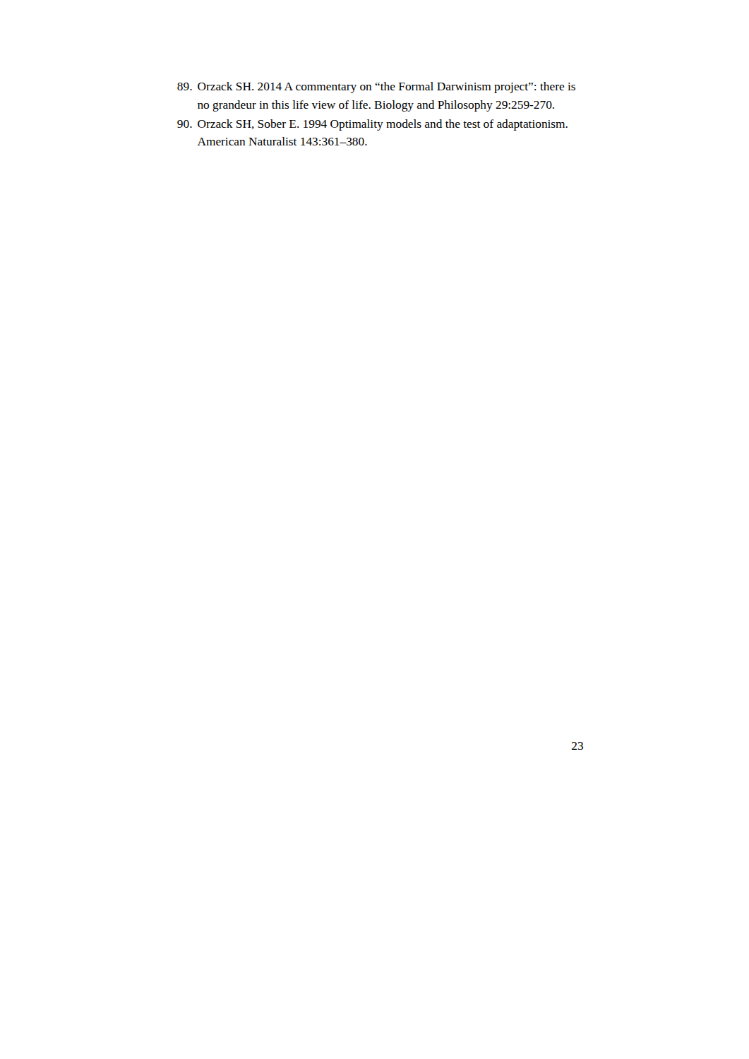89. Orzack SH. 2014 A commentary on “the Formal Darwinism project”: there is no grandeur in this life view of life. Biology and Philosophy 29:259-270.
90. Orzack SH, Sober E. 1994 Optimality models and the test of adaptationism. American Naturalist 143:361–380.
23